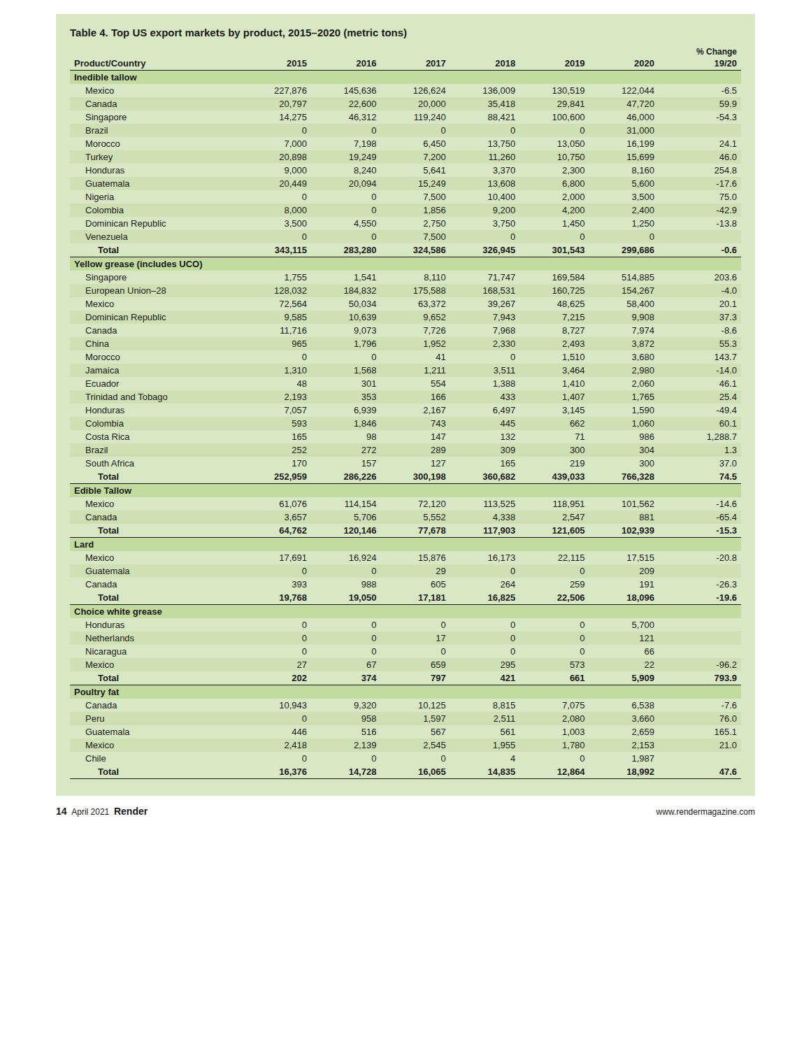Table 4. Top US export markets by product, 2015–2020 (metric tons)
| | | | | | | | % Change |
| --- | --- | --- | --- | --- | --- | --- | --- |
| Product/Country | 2015 | 2016 | 2017 | 2018 | 2019 | 2020 | 19/20 |
| Inedible tallow |
| Mexico | 227,876 | 145,636 | 126,624 | 136,009 | 130,519 | 122,044 | -6.5 |
| Canada | 20,797 | 22,600 | 20,000 | 35,418 | 29,841 | 47,720 | 59.9 |
| Singapore | 14,275 | 46,312 | 119,240 | 88,421 | 100,600 | 46,000 | -54.3 |
| Brazil | 0 | 0 | 0 | 0 | 0 | 31,000 | |
| Morocco | 7,000 | 7,198 | 6,450 | 13,750 | 13,050 | 16,199 | 24.1 |
| Turkey | 20,898 | 19,249 | 7,200 | 11,260 | 10,750 | 15,699 | 46.0 |
| Honduras | 9,000 | 8,240 | 5,641 | 3,370 | 2,300 | 8,160 | 254.8 |
| Guatemala | 20,449 | 20,094 | 15,249 | 13,608 | 6,800 | 5,600 | -17.6 |
| Nigeria | 0 | 0 | 7,500 | 10,400 | 2,000 | 3,500 | 75.0 |
| Colombia | 8,000 | 0 | 1,856 | 9,200 | 4,200 | 2,400 | -42.9 |
| Dominican Republic | 3,500 | 4,550 | 2,750 | 3,750 | 1,450 | 1,250 | -13.8 |
| Venezuela | 0 | 0 | 7,500 | 0 | 0 | 0 | |
| Total | 343,115 | 283,280 | 324,586 | 326,945 | 301,543 | 299,686 | -0.6 |
| Yellow grease (includes UCO) |
| Singapore | 1,755 | 1,541 | 8,110 | 71,747 | 169,584 | 514,885 | 203.6 |
| European Union–28 | 128,032 | 184,832 | 175,588 | 168,531 | 160,725 | 154,267 | -4.0 |
| Mexico | 72,564 | 50,034 | 63,372 | 39,267 | 48,625 | 58,400 | 20.1 |
| Dominican Republic | 9,585 | 10,639 | 9,652 | 7,943 | 7,215 | 9,908 | 37.3 |
| Canada | 11,716 | 9,073 | 7,726 | 7,968 | 8,727 | 7,974 | -8.6 |
| China | 965 | 1,796 | 1,952 | 2,330 | 2,493 | 3,872 | 55.3 |
| Morocco | 0 | 0 | 41 | 0 | 1,510 | 3,680 | 143.7 |
| Jamaica | 1,310 | 1,568 | 1,211 | 3,511 | 3,464 | 2,980 | -14.0 |
| Ecuador | 48 | 301 | 554 | 1,388 | 1,410 | 2,060 | 46.1 |
| Trinidad and Tobago | 2,193 | 353 | 166 | 433 | 1,407 | 1,765 | 25.4 |
| Honduras | 7,057 | 6,939 | 2,167 | 6,497 | 3,145 | 1,590 | -49.4 |
| Colombia | 593 | 1,846 | 743 | 445 | 662 | 1,060 | 60.1 |
| Costa Rica | 165 | 98 | 147 | 132 | 71 | 986 | 1,288.7 |
| Brazil | 252 | 272 | 289 | 309 | 300 | 304 | 1.3 |
| South Africa | 170 | 157 | 127 | 165 | 219 | 300 | 37.0 |
| Total | 252,959 | 286,226 | 300,198 | 360,682 | 439,033 | 766,328 | 74.5 |
| Edible Tallow |
| Mexico | 61,076 | 114,154 | 72,120 | 113,525 | 118,951 | 101,562 | -14.6 |
| Canada | 3,657 | 5,706 | 5,552 | 4,338 | 2,547 | 881 | -65.4 |
| Total | 64,762 | 120,146 | 77,678 | 117,903 | 121,605 | 102,939 | -15.3 |
| Lard |
| Mexico | 17,691 | 16,924 | 15,876 | 16,173 | 22,115 | 17,515 | -20.8 |
| Guatemala | 0 | 0 | 29 | 0 | 0 | 209 | |
| Canada | 393 | 988 | 605 | 264 | 259 | 191 | -26.3 |
| Total | 19,768 | 19,050 | 17,181 | 16,825 | 22,506 | 18,096 | -19.6 |
| Choice white grease |
| Honduras | 0 | 0 | 0 | 0 | 0 | 5,700 | |
| Netherlands | 0 | 0 | 17 | 0 | 0 | 121 | |
| Nicaragua | 0 | 0 | 0 | 0 | 0 | 66 | |
| Mexico | 27 | 67 | 659 | 295 | 573 | 22 | -96.2 |
| Total | 202 | 374 | 797 | 421 | 661 | 5,909 | 793.9 |
| Poultry fat |
| Canada | 10,943 | 9,320 | 10,125 | 8,815 | 7,075 | 6,538 | -7.6 |
| Peru | 0 | 958 | 1,597 | 2,511 | 2,080 | 3,660 | 76.0 |
| Guatemala | 446 | 516 | 567 | 561 | 1,003 | 2,659 | 165.1 |
| Mexico | 2,418 | 2,139 | 2,545 | 1,955 | 1,780 | 2,153 | 21.0 |
| Chile | 0 | 0 | 0 | 4 | 0 | 1,987 | |
| Total | 16,376 | 14,728 | 16,065 | 14,835 | 12,864 | 18,992 | 47.6 |
14 April 2021 Render
www.rendermagazine.com